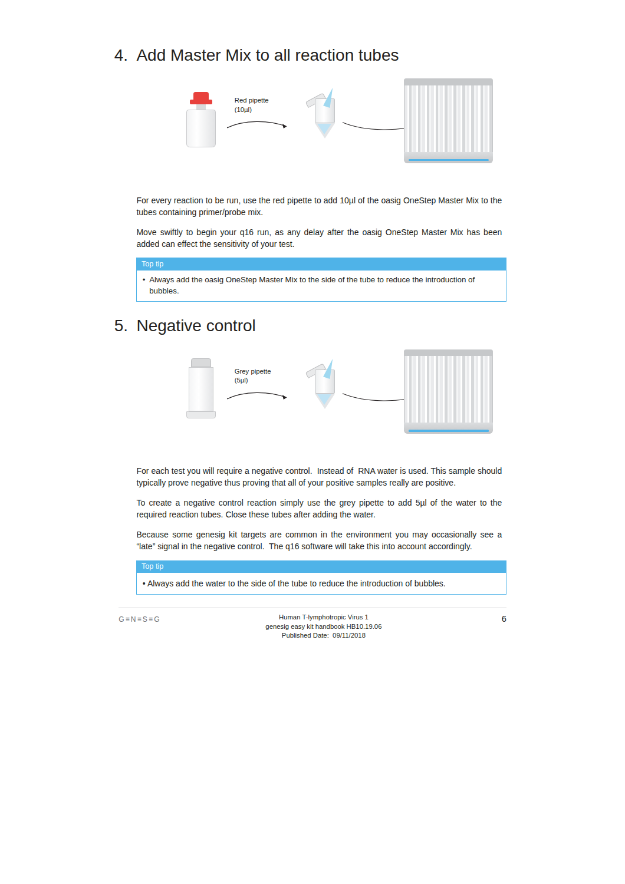4. Add Master Mix to all reaction tubes
Red pipette
(10µl)
For every reaction to be run, use the red pipette to add 10µl of the oasig OneStep Master Mix to the tubes containing primer/probe mix.
Move swiftly to begin your q16 run, as any delay after the oasig OneStep Master Mix has been added can effect the sensitivity of your test.
Top tip
•Always add the oasig OneStep Master Mix to the side of the tube to reduce the introduction of bubbles.
5. Negative control
Grey pipette
(5µl)
For each test you will require a negative control. Instead of RNA water is used. This sample should typically prove negative thus proving that all of your positive samples really are positive.
To create a negative control reaction simply use the grey pipette to add 5µl of the water to the required reaction tubes. Close these tubes after adding the water.
Because some genesig kit targets are common in the environment you may occasionally see a “late” signal in the negative control. The q16 software will take this into account accordingly.
Top tip
• Always add the water to the side of the tube to reduce the introduction of bubbles.
G≡N≡S≡G
Human T-lymphotropic Virus 1
genesig easy kit handbook HB10.19.06
Published Date: 09/11/2018
6